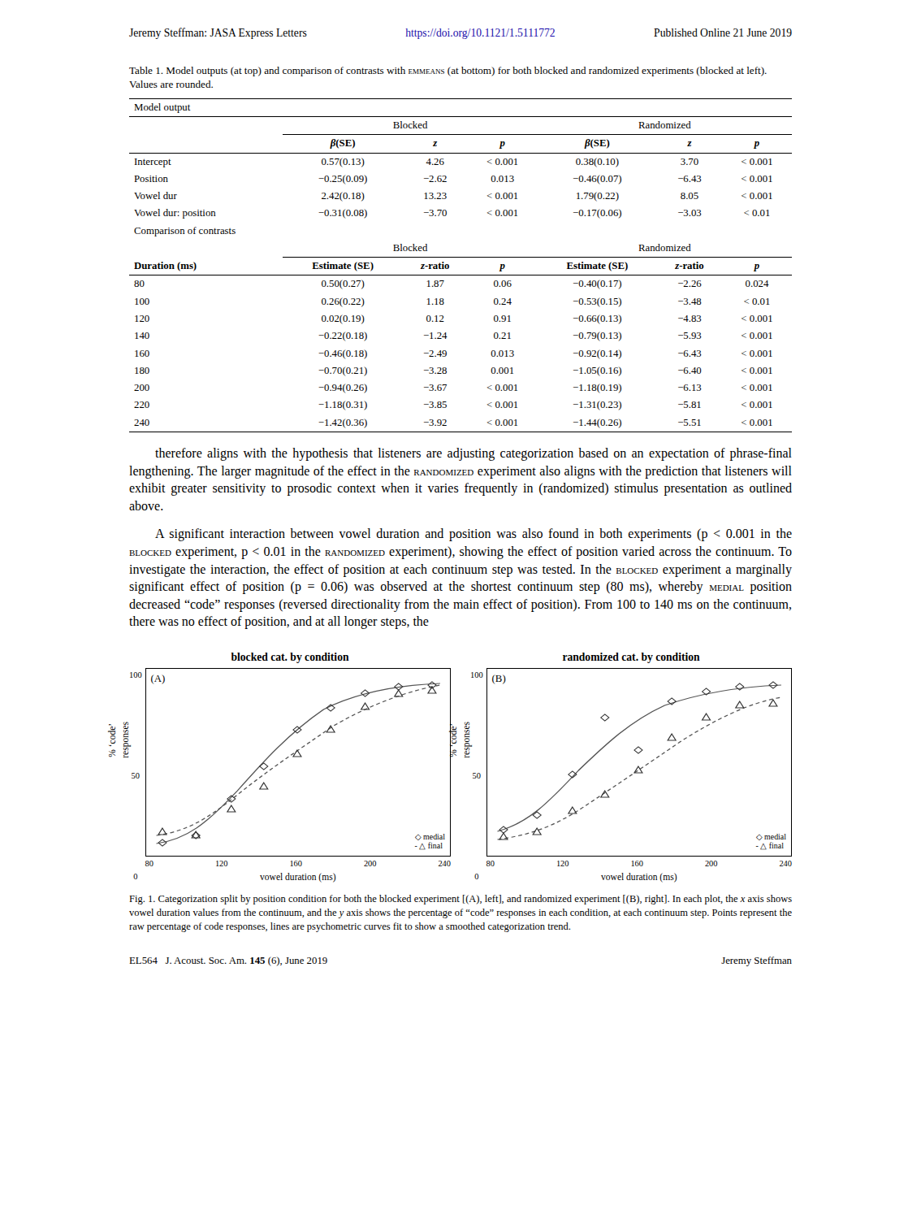Jeremy Steffman: JASA Express Letters
https://doi.org/10.1121/1.5111772
Published Online 21 June 2019
Table 1. Model outputs (at top) and comparison of contrasts with emmeans (at bottom) for both blocked and randomized experiments (blocked at left). Values are rounded.
| Model output |
| | Blocked | Randomized |
| | β (SE) | z | p | β (SE) | z | p |
| Intercept | 0.57(0.13) | 4.26 | < 0.001 | 0.38(0.10) | 3.70 | < 0.001 |
| Position | −0.25(0.09) | −2.62 | 0.013 | −0.46(0.07) | −6.43 | < 0.001 |
| Vowel dur | 2.42(0.18) | 13.23 | < 0.001 | 1.79(0.22) | 8.05 | < 0.001 |
| Vowel dur: position | −0.31(0.08) | −3.70 | < 0.001 | −0.17(0.06) | −3.03 | < 0.01 |
| Comparison of contrasts |
| | Blocked | Randomized |
| Duration (ms) | Estimate (SE) | z -ratio | p | Estimate (SE) | z -ratio | p |
| 80 | 0.50(0.27) | 1.87 | 0.06 | −0.40(0.17) | −2.26 | 0.024 |
| 100 | 0.26(0.22) | 1.18 | 0.24 | −0.53(0.15) | −3.48 | < 0.01 |
| 120 | 0.02(0.19) | 0.12 | 0.91 | −0.66(0.13) | −4.83 | < 0.001 |
| 140 | −0.22(0.18) | −1.24 | 0.21 | −0.79(0.13) | −5.93 | < 0.001 |
| 160 | −0.46(0.18) | −2.49 | 0.013 | −0.92(0.14) | −6.43 | < 0.001 |
| 180 | −0.70(0.21) | −3.28 | 0.001 | −1.05(0.16) | −6.40 | < 0.001 |
| 200 | −0.94(0.26) | −3.67 | < 0.001 | −1.18(0.19) | −6.13 | < 0.001 |
| 220 | −1.18(0.31) | −3.85 | < 0.001 | −1.31(0.23) | −5.81 | < 0.001 |
| 240 | −1.42(0.36) | −3.92 | < 0.001 | −1.44(0.26) | −5.51 | < 0.001 |
therefore aligns with the hypothesis that listeners are adjusting categorization based on an expectation of phrase-final lengthening. The larger magnitude of the effect in the randomized experiment also aligns with the prediction that listeners will exhibit greater sensitivity to prosodic context when it varies frequently in (randomized) stimulus presentation as outlined above.
A significant interaction between vowel duration and position was also found in both experiments (p < 0.001 in the blocked experiment, p < 0.01 in the randomized experiment), showing the effect of position varied across the continuum. To investigate the interaction, the effect of position at each continuum step was tested. In the blocked experiment a marginally significant effect of position (p = 0.06) was observed at the shortest continuum step (80 ms), whereby medial position decreased “code” responses (reversed directionality from the main effect of position). From 100 to 140 ms on the continuum, there was no effect of position, and at all longer steps, the
blocked cat. by condition
100500
(A)
◇ medial
- △ final
80120160200240
vowel duration (ms)
% ‘code’ responses
randomized cat. by condition
100500
(B)
◇ medial
- △ final
80120160200240
vowel duration (ms)
% ‘code’ responses
Fig. 1. Categorization split by position condition for both the blocked experiment [(A), left], and randomized experiment [(B), right]. In each plot, the x axis shows vowel duration values from the continuum, and the y axis shows the percentage of “code” responses in each condition, at each continuum step. Points represent the raw percentage of code responses, lines are psychometric curves fit to show a smoothed categorization trend.
EL564 J. Acoust. Soc. Am. 145 (6), June 2019
Jeremy Steffman